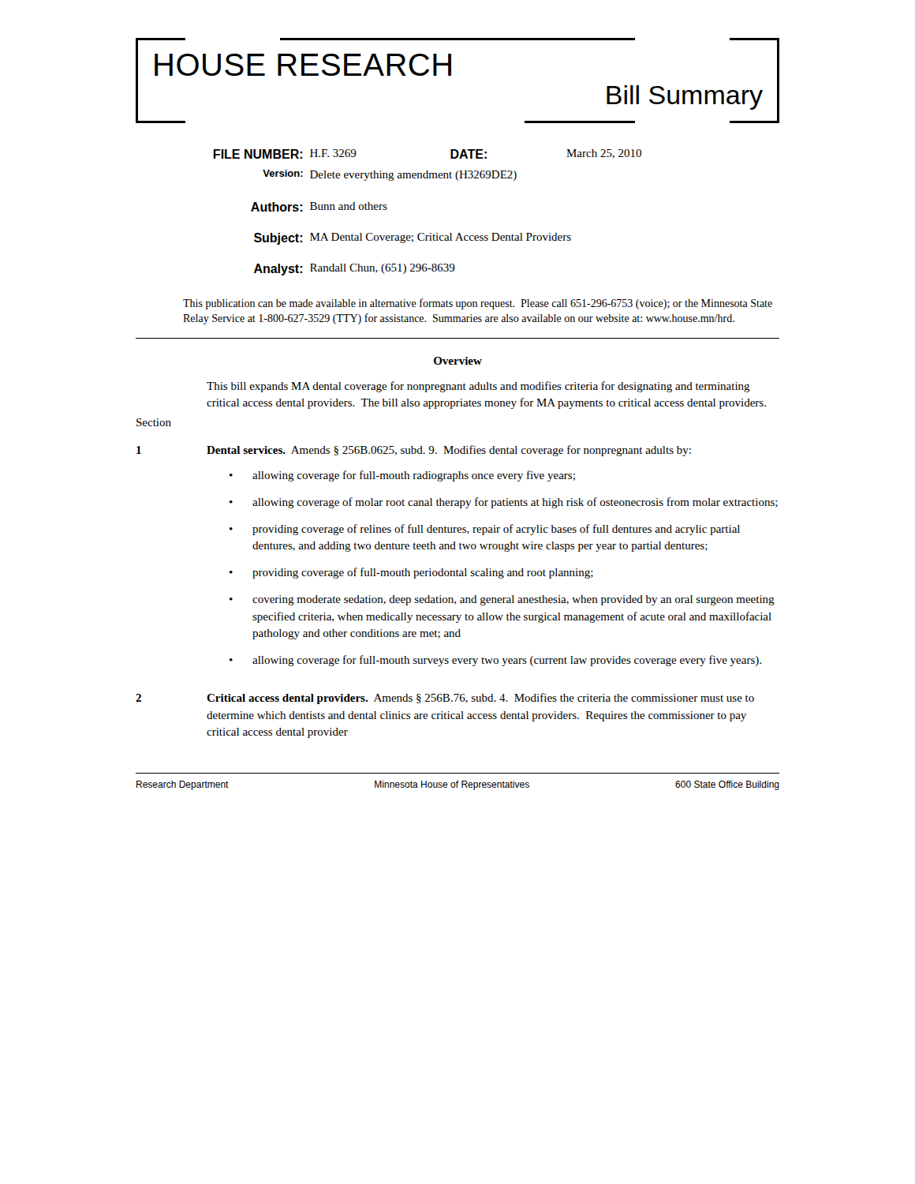HOUSE RESEARCH
Bill Summary
| FILE NUMBER: | H.F. 3269 | DATE: | March 25, 2010 |
| Version: | Delete everything amendment (H3269DE2) |
| Authors: | Bunn and others |
| Subject: | MA Dental Coverage; Critical Access Dental Providers |
| Analyst: | Randall Chun, (651) 296-8639 |
This publication can be made available in alternative formats upon request. Please call 651-296-6753 (voice); or the Minnesota State Relay Service at 1-800-627-3529 (TTY) for assistance. Summaries are also available on our website at: www.house.mn/hrd.
Overview
This bill expands MA dental coverage for nonpregnant adults and modifies criteria for designating and terminating critical access dental providers. The bill also appropriates money for MA payments to critical access dental providers.
Section
1
Dental services. Amends § 256B.0625, subd. 9. Modifies dental coverage for nonpregnant adults by:
allowing coverage for full-mouth radiographs once every five years;
allowing coverage of molar root canal therapy for patients at high risk of osteonecrosis from molar extractions;
providing coverage of relines of full dentures, repair of acrylic bases of full dentures and acrylic partial dentures, and adding two denture teeth and two wrought wire clasps per year to partial dentures;
providing coverage of full-mouth periodontal scaling and root planning;
covering moderate sedation, deep sedation, and general anesthesia, when provided by an oral surgeon meeting specified criteria, when medically necessary to allow the surgical management of acute oral and maxillofacial pathology and other conditions are met; and
allowing coverage for full-mouth surveys every two years (current law provides coverage every five years).
2
Critical access dental providers. Amends § 256B.76, subd. 4. Modifies the criteria the commissioner must use to determine which dentists and dental clinics are critical access dental providers. Requires the commissioner to pay critical access dental provider
Research Department
Minnesota House of Representatives
600 State Office Building